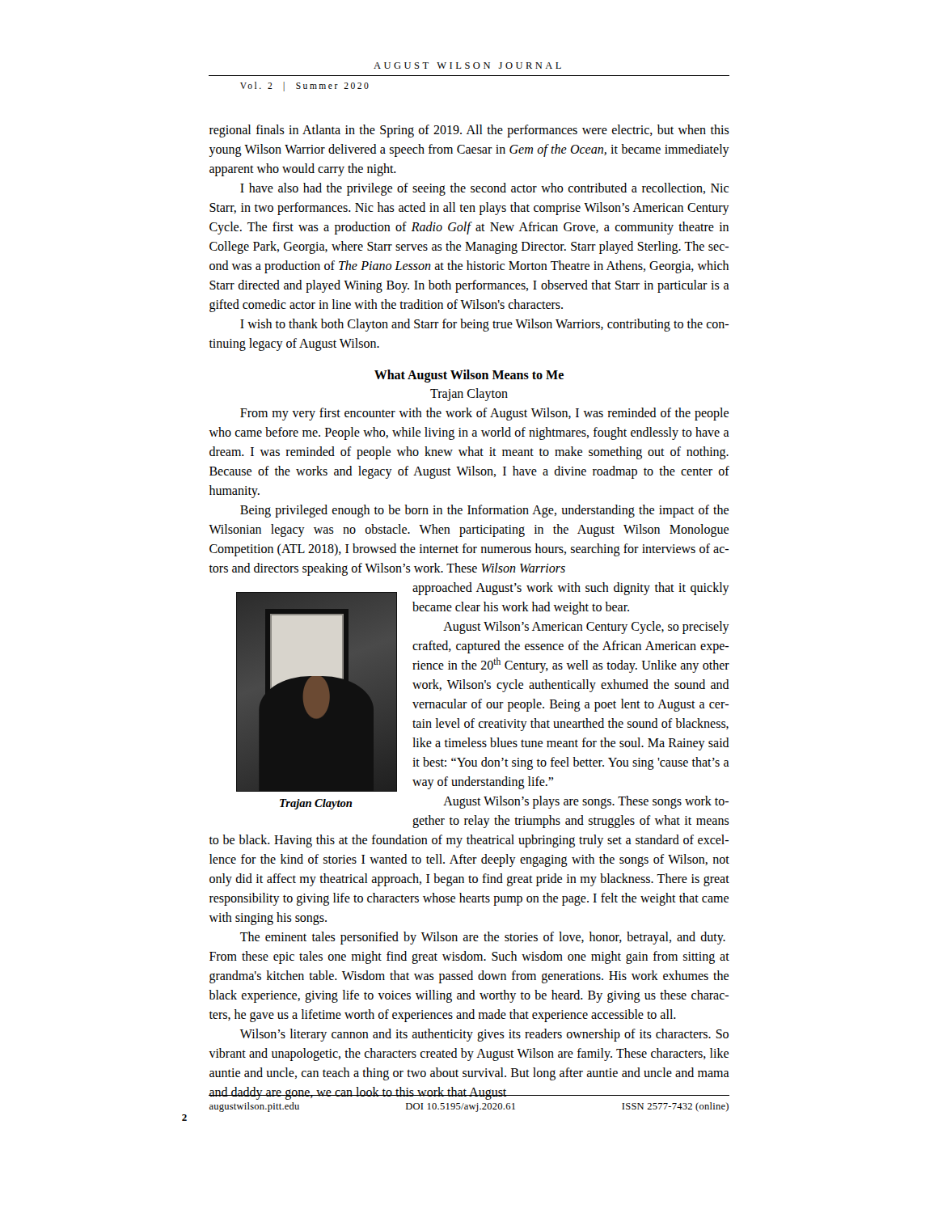August Wilson Journal
Vol. 2 | Summer 2020
regional finals in Atlanta in the Spring of 2019. All the performances were electric, but when this young Wilson Warrior delivered a speech from Caesar in Gem of the Ocean, it became immediately apparent who would carry the night.
I have also had the privilege of seeing the second actor who contributed a recollection, Nic Starr, in two performances. Nic has acted in all ten plays that comprise Wilson’s American Century Cycle. The first was a production of Radio Golf at New African Grove, a community theatre in College Park, Georgia, where Starr serves as the Managing Director. Starr played Sterling. The second was a production of The Piano Lesson at the historic Morton Theatre in Athens, Georgia, which Starr directed and played Wining Boy. In both performances, I observed that Starr in particular is a gifted comedic actor in line with the tradition of Wilson's characters.
I wish to thank both Clayton and Starr for being true Wilson Warriors, contributing to the continuing legacy of August Wilson.
What August Wilson Means to Me
Trajan Clayton
From my very first encounter with the work of August Wilson, I was reminded of the people who came before me. People who, while living in a world of nightmares, fought endlessly to have a dream. I was reminded of people who knew what it meant to make something out of nothing. Because of the works and legacy of August Wilson, I have a divine roadmap to the center of humanity.
Being privileged enough to be born in the Information Age, understanding the impact of the Wilsonian legacy was no obstacle. When participating in the August Wilson Monologue Competition (ATL 2018), I browsed the internet for numerous hours, searching for interviews of actors and directors speaking of Wilson’s work. These Wilson Warriors
Trajan Clayton
approached August’s work with such dignity that it quickly became clear his work had weight to bear.
August Wilson’s American Century Cycle, so precisely crafted, captured the essence of the African American experience in the 20th Century, as well as today. Unlike any other work, Wilson's cycle authentically exhumed the sound and vernacular of our people. Being a poet lent to August a certain level of creativity that unearthed the sound of blackness, like a timeless blues tune meant for the soul. Ma Rainey said it best: “You don’t sing to feel better. You sing 'cause that’s a way of understanding life.”
August Wilson’s plays are songs. These songs work together to relay the triumphs and struggles of what it means to be black. Having this at the foundation of my theatrical upbringing truly set a standard of excellence for the kind of stories I wanted to tell. After deeply engaging with the songs of Wilson, not only did it affect my theatrical approach, I began to find great pride in my blackness. There is great responsibility to giving life to characters whose hearts pump on the page. I felt the weight that came with singing his songs.
The eminent tales personified by Wilson are the stories of love, honor, betrayal, and duty. From these epic tales one might find great wisdom. Such wisdom one might gain from sitting at grandma's kitchen table. Wisdom that was passed down from generations. His work exhumes the black experience, giving life to voices willing and worthy to be heard. By giving us these characters, he gave us a lifetime worth of experiences and made that experience accessible to all.
Wilson’s literary cannon and its authenticity gives its readers ownership of its characters. So vibrant and unapologetic, the characters created by August Wilson are family. These characters, like auntie and uncle, can teach a thing or two about survival. But long after auntie and uncle and mama and daddy are gone, we can look to this work that August
augustwilson.pitt.edu DOI 10.5195/awj.2020.61 ISSN 2577-7432 (online)
2